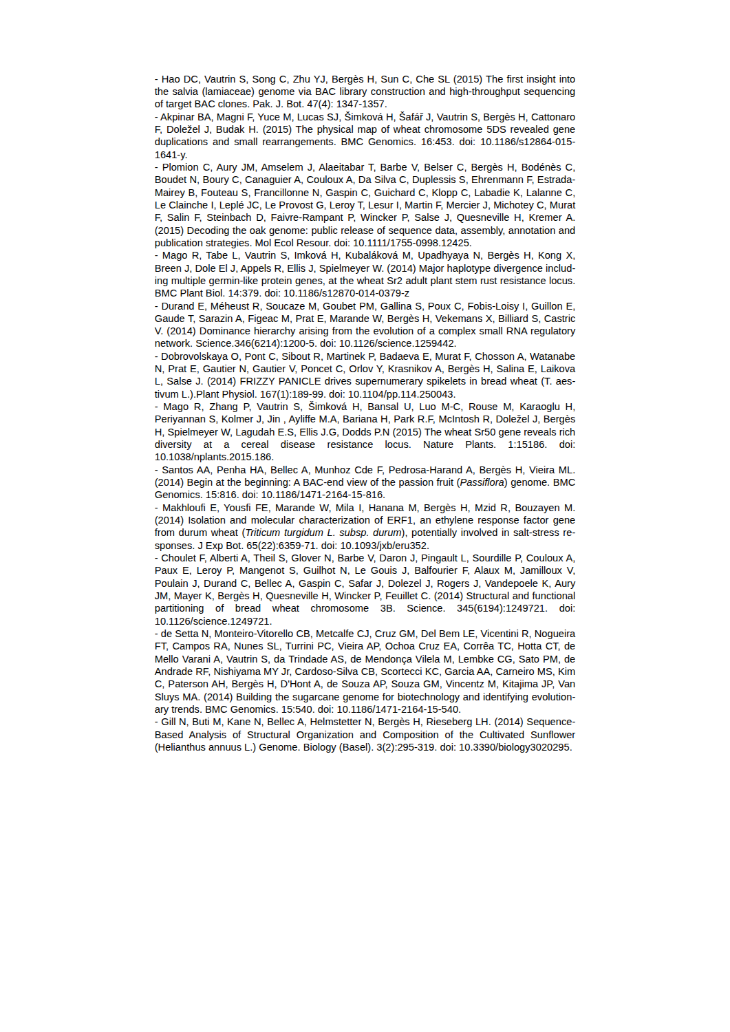- Hao DC, Vautrin S, Song C, Zhu YJ, Bergès H, Sun C, Che SL (2015) The first insight into the salvia (lamiaceae) genome via BAC library construction and high-throughput sequencing of target BAC clones. Pak. J. Bot. 47(4): 1347-1357.
- Akpinar BA, Magni F, Yuce M, Lucas SJ, Šimková H, Šafář J, Vautrin S, Bergès H, Cattonaro F, Doležel J, Budak H. (2015) The physical map of wheat chromosome 5DS revealed gene duplications and small rearrangements. BMC Genomics. 16:453. doi: 10.1186/s12864-015-1641-y.
- Plomion C, Aury JM, Amselem J, Alaeitabar T, Barbe V, Belser C, Bergès H, Bodénès C, Boudet N, Boury C, Canaguier A, Couloux A, Da Silva C, Duplessis S, Ehrenmann F, Estrada-Mairey B, Fouteau S, Francillonne N, Gaspin C, Guichard C, Klopp C, Labadie K, Lalanne C, Le Clainche I, Leplé JC, Le Provost G, Leroy T, Lesur I, Martin F, Mercier J, Michotey C, Murat F, Salin F, Steinbach D, Faivre-Rampant P, Wincker P, Salse J, Quesneville H, Kremer A. (2015) Decoding the oak genome: public release of sequence data, assembly, annotation and publication strategies. Mol Ecol Resour. doi: 10.1111/1755-0998.12425.
- Mago R, Tabe L, Vautrin S, Imková H, Kubaláková M, Upadhyaya N, Bergès H, Kong X, Breen J, Dole El J, Appels R, Ellis J, Spielmeyer W. (2014) Major haplotype divergence including multiple germin-like protein genes, at the wheat Sr2 adult plant stem rust resistance locus. BMC Plant Biol. 14:379. doi: 10.1186/s12870-014-0379-z
- Durand E, Méheust R, Soucaze M, Goubet PM, Gallina S, Poux C, Fobis-Loisy I, Guillon E, Gaude T, Sarazin A, Figeac M, Prat E, Marande W, Bergès H, Vekemans X, Billiard S, Castric V. (2014) Dominance hierarchy arising from the evolution of a complex small RNA regulatory network. Science.346(6214):1200-5. doi: 10.1126/science.1259442.
- Dobrovolskaya O, Pont C, Sibout R, Martinek P, Badaeva E, Murat F, Chosson A, Watanabe N, Prat E, Gautier N, Gautier V, Poncet C, Orlov Y, Krasnikov A, Bergès H, Salina E, Laikova L, Salse J. (2014) FRIZZY PANICLE drives supernumerary spikelets in bread wheat (T. aestivum L.).Plant Physiol. 167(1):189-99. doi: 10.1104/pp.114.250043.
- Mago R, Zhang P, Vautrin S, Šimková H, Bansal U, Luo M-C, Rouse M, Karaoglu H, Periyannan S, Kolmer J, Jin , Ayliffe M.A, Bariana H, Park R.F, McIntosh R, Doležel J, Bergès H, Spielmeyer W, Lagudah E.S, Ellis J.G, Dodds P.N (2015) The wheat Sr50 gene reveals rich diversity at a cereal disease resistance locus. Nature Plants. 1:15186. doi: 10.1038/nplants.2015.186.
- Santos AA, Penha HA, Bellec A, Munhoz Cde F, Pedrosa-Harand A, Bergès H, Vieira ML. (2014) Begin at the beginning: A BAC-end view of the passion fruit (Passiflora) genome. BMC Genomics. 15:816. doi: 10.1186/1471-2164-15-816.
- Makhloufi E, Yousfi FE, Marande W, Mila I, Hanana M, Bergès H, Mzid R, Bouzayen M. (2014) Isolation and molecular characterization of ERF1, an ethylene response factor gene from durum wheat (Triticum turgidum L. subsp. durum), potentially involved in salt-stress responses. J Exp Bot. 65(22):6359-71. doi: 10.1093/jxb/eru352.
- Choulet F, Alberti A, Theil S, Glover N, Barbe V, Daron J, Pingault L, Sourdille P, Couloux A, Paux E, Leroy P, Mangenot S, Guilhot N, Le Gouis J, Balfourier F, Alaux M, Jamilloux V, Poulain J, Durand C, Bellec A, Gaspin C, Safar J, Dolezel J, Rogers J, Vandepoele K, Aury JM, Mayer K, Bergès H, Quesneville H, Wincker P, Feuillet C. (2014) Structural and functional partitioning of bread wheat chromosome 3B. Science. 345(6194):1249721. doi: 10.1126/science.1249721.
- de Setta N, Monteiro-Vitorello CB, Metcalfe CJ, Cruz GM, Del Bem LE, Vicentini R, Nogueira FT, Campos RA, Nunes SL, Turrini PC, Vieira AP, Ochoa Cruz EA, Corrêa TC, Hotta CT, de Mello Varani A, Vautrin S, da Trindade AS, de Mendonça Vilela M, Lembke CG, Sato PM, de Andrade RF, Nishiyama MY Jr, Cardoso-Silva CB, Scortecci KC, Garcia AA, Carneiro MS, Kim C, Paterson AH, Bergès H, D'Hont A, de Souza AP, Souza GM, Vincentz M, Kitajima JP, Van Sluys MA. (2014) Building the sugarcane genome for biotechnology and identifying evolutionary trends. BMC Genomics. 15:540. doi: 10.1186/1471-2164-15-540.
- Gill N, Buti M, Kane N, Bellec A, Helmstetter N, Bergès H, Rieseberg LH. (2014) Sequence-Based Analysis of Structural Organization and Composition of the Cultivated Sunflower (Helianthus annuus L.) Genome. Biology (Basel). 3(2):295-319. doi: 10.3390/biology3020295.